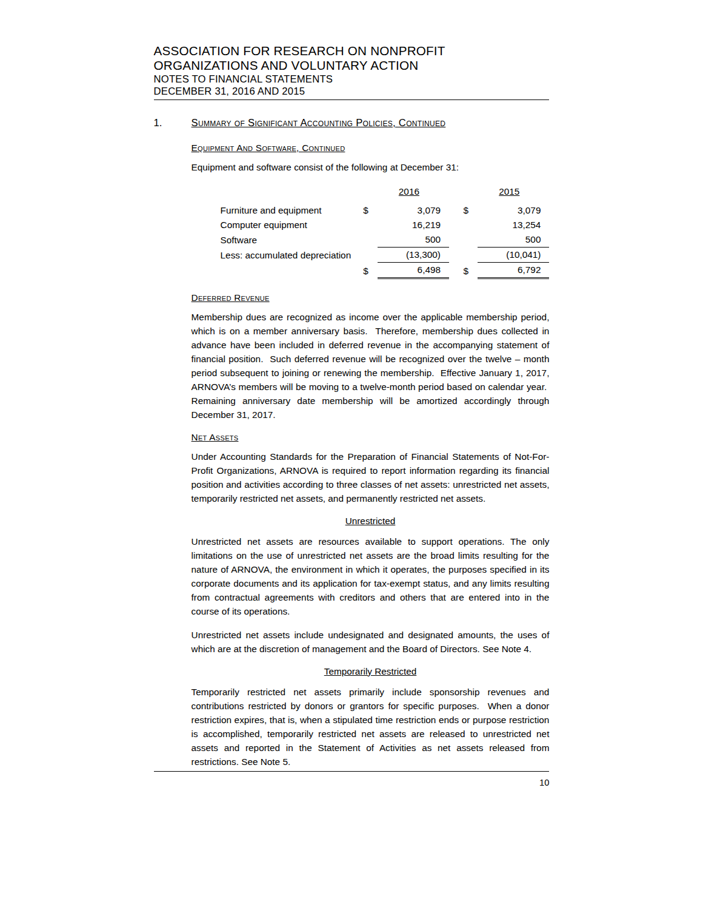ASSOCIATION FOR RESEARCH ON NONPROFIT ORGANIZATIONS AND VOLUNTARY ACTION
NOTES TO FINANCIAL STATEMENTS
DECEMBER 31, 2016 AND 2015
1.
Summary of Significant Accounting Policies, Continued
Equipment And Software, Continued
Equipment and software consist of the following at December 31:
| | | 2016 | | | 2015 |
| Furniture and equipment | $ | 3,079 | | $ | 3,079 |
| Computer equipment | | 16,219 | | | 13,254 |
| Software | | 500 | | | 500 |
| Less: accumulated depreciation | | (13,300) | | | (10,041) |
| | $ | 6,498 | | $ | 6,792 |
Deferred Revenue
Membership dues are recognized as income over the applicable membership period, which is on a member anniversary basis. Therefore, membership dues collected in advance have been included in deferred revenue in the accompanying statement of financial position. Such deferred revenue will be recognized over the twelve – month period subsequent to joining or renewing the membership. Effective January 1, 2017, ARNOVA’s members will be moving to a twelve-month period based on calendar year. Remaining anniversary date membership will be amortized accordingly through December 31, 2017.
Net Assets
Under Accounting Standards for the Preparation of Financial Statements of Not-For-Profit Organizations, ARNOVA is required to report information regarding its financial position and activities according to three classes of net assets: unrestricted net assets, temporarily restricted net assets, and permanently restricted net assets.
Unrestricted
Unrestricted net assets are resources available to support operations. The only limitations on the use of unrestricted net assets are the broad limits resulting for the nature of ARNOVA, the environment in which it operates, the purposes specified in its corporate documents and its application for tax-exempt status, and any limits resulting from contractual agreements with creditors and others that are entered into in the course of its operations.
Unrestricted net assets include undesignated and designated amounts, the uses of which are at the discretion of management and the Board of Directors. See Note 4.
Temporarily Restricted
Temporarily restricted net assets primarily include sponsorship revenues and contributions restricted by donors or grantors for specific purposes. When a donor restriction expires, that is, when a stipulated time restriction ends or purpose restriction is accomplished, temporarily restricted net assets are released to unrestricted net assets and reported in the Statement of Activities as net assets released from restrictions. See Note 5.
10